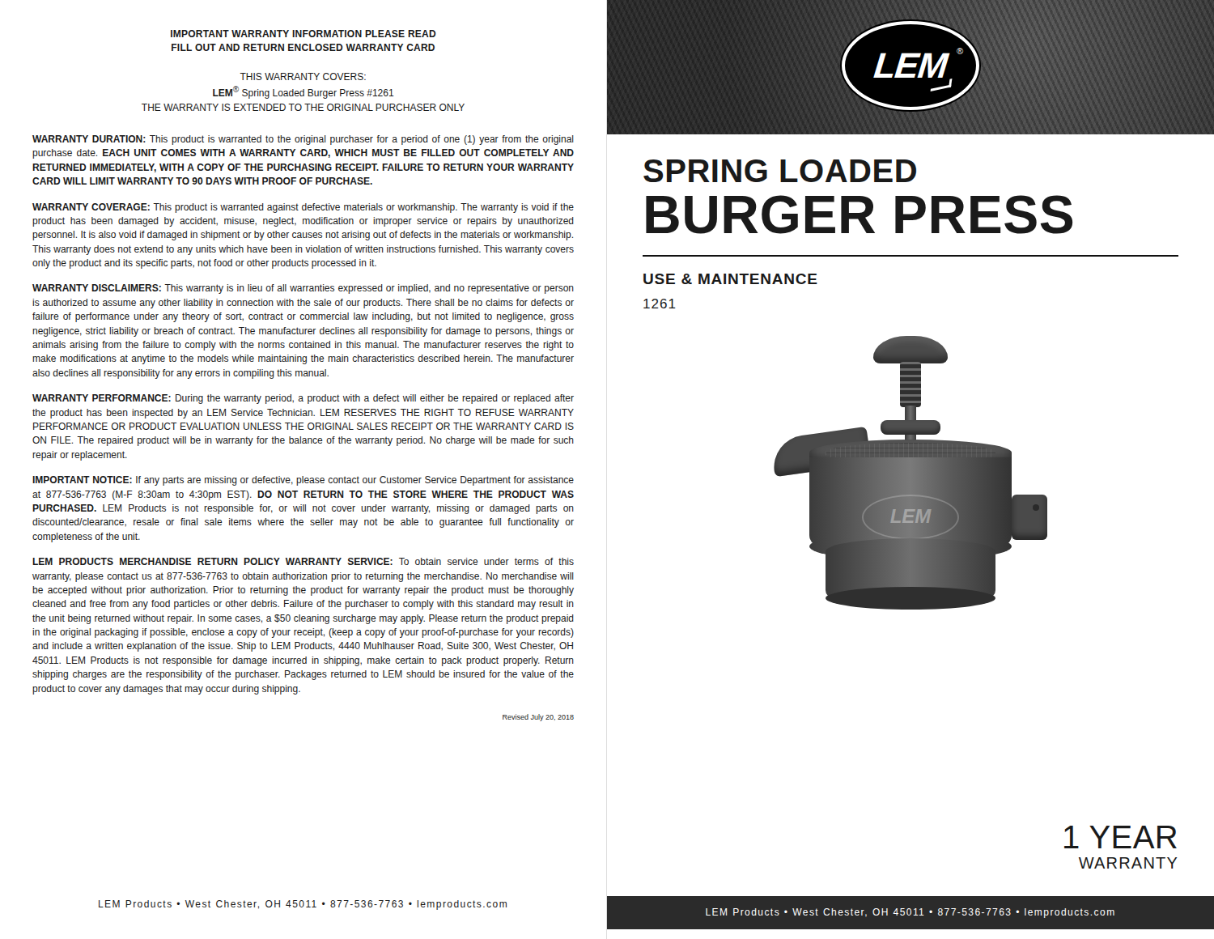IMPORTANT WARRANTY INFORMATION PLEASE READ
FILL OUT AND RETURN ENCLOSED WARRANTY CARD
THIS WARRANTY COVERS:
LEM® Spring Loaded Burger Press #1261
THE WARRANTY IS EXTENDED TO THE ORIGINAL PURCHASER ONLY
WARRANTY DURATION: This product is warranted to the original purchaser for a period of one (1) year from the original purchase date. EACH UNIT COMES WITH A WARRANTY CARD, WHICH MUST BE FILLED OUT COMPLETELY AND RETURNED IMMEDIATELY, WITH A COPY OF THE PURCHASING RECEIPT. FAILURE TO RETURN YOUR WARRANTY CARD WILL LIMIT WARRANTY TO 90 DAYS WITH PROOF OF PURCHASE.
WARRANTY COVERAGE: This product is warranted against defective materials or workmanship. The warranty is void if the product has been damaged by accident, misuse, neglect, modification or improper service or repairs by unauthorized personnel. It is also void if damaged in shipment or by other causes not arising out of defects in the materials or workmanship. This warranty does not extend to any units which have been in violation of written instructions furnished. This warranty covers only the product and its specific parts, not food or other products processed in it.
WARRANTY DISCLAIMERS: This warranty is in lieu of all warranties expressed or implied, and no representative or person is authorized to assume any other liability in connection with the sale of our products. There shall be no claims for defects or failure of performance under any theory of sort, contract or commercial law including, but not limited to negligence, gross negligence, strict liability or breach of contract. The manufacturer declines all responsibility for damage to persons, things or animals arising from the failure to comply with the norms contained in this manual. The manufacturer reserves the right to make modifications at anytime to the models while maintaining the main characteristics described herein. The manufacturer also declines all responsibility for any errors in compiling this manual.
WARRANTY PERFORMANCE: During the warranty period, a product with a defect will either be repaired or replaced after the product has been inspected by an LEM Service Technician. LEM RESERVES THE RIGHT TO REFUSE WARRANTY PERFORMANCE OR PRODUCT EVALUATION UNLESS THE ORIGINAL SALES RECEIPT OR THE WARRANTY CARD IS ON FILE. The repaired product will be in warranty for the balance of the warranty period. No charge will be made for such repair or replacement.
IMPORTANT NOTICE: If any parts are missing or defective, please contact our Customer Service Department for assistance at 877-536-7763 (M-F 8:30am to 4:30pm EST). DO NOT RETURN TO THE STORE WHERE THE PRODUCT WAS PURCHASED. LEM Products is not responsible for, or will not cover under warranty, missing or damaged parts on discounted/clearance, resale or final sale items where the seller may not be able to guarantee full functionality or completeness of the unit.
LEM PRODUCTS MERCHANDISE RETURN POLICY WARRANTY SERVICE: To obtain service under terms of this warranty, please contact us at 877-536-7763 to obtain authorization prior to returning the merchandise. No merchandise will be accepted without prior authorization. Prior to returning the product for warranty repair the product must be thoroughly cleaned and free from any food particles or other debris. Failure of the purchaser to comply with this standard may result in the unit being returned without repair. In some cases, a $50 cleaning surcharge may apply. Please return the product prepaid in the original packaging if possible, enclose a copy of your receipt, (keep a copy of your proof-of-purchase for your records) and include a written explanation of the issue. Ship to LEM Products, 4440 Muhlhauser Road, Suite 300, West Chester, OH 45011. LEM Products is not responsible for damage incurred in shipping, make certain to pack product properly. Return shipping charges are the responsibility of the purchaser. Packages returned to LEM should be insured for the value of the product to cover any damages that may occur during shipping.
Revised July 20, 2018
LEM Products • West Chester, OH 45011 • 877-536-7763 • lemproducts.com
LEM ®
SPRING LOADED BURGER PRESS
USE & MAINTENANCE
1261
LEM
1 YEAR
WARRANTY
LEM Products • West Chester, OH 45011 • 877-536-7763 • lemproducts.com